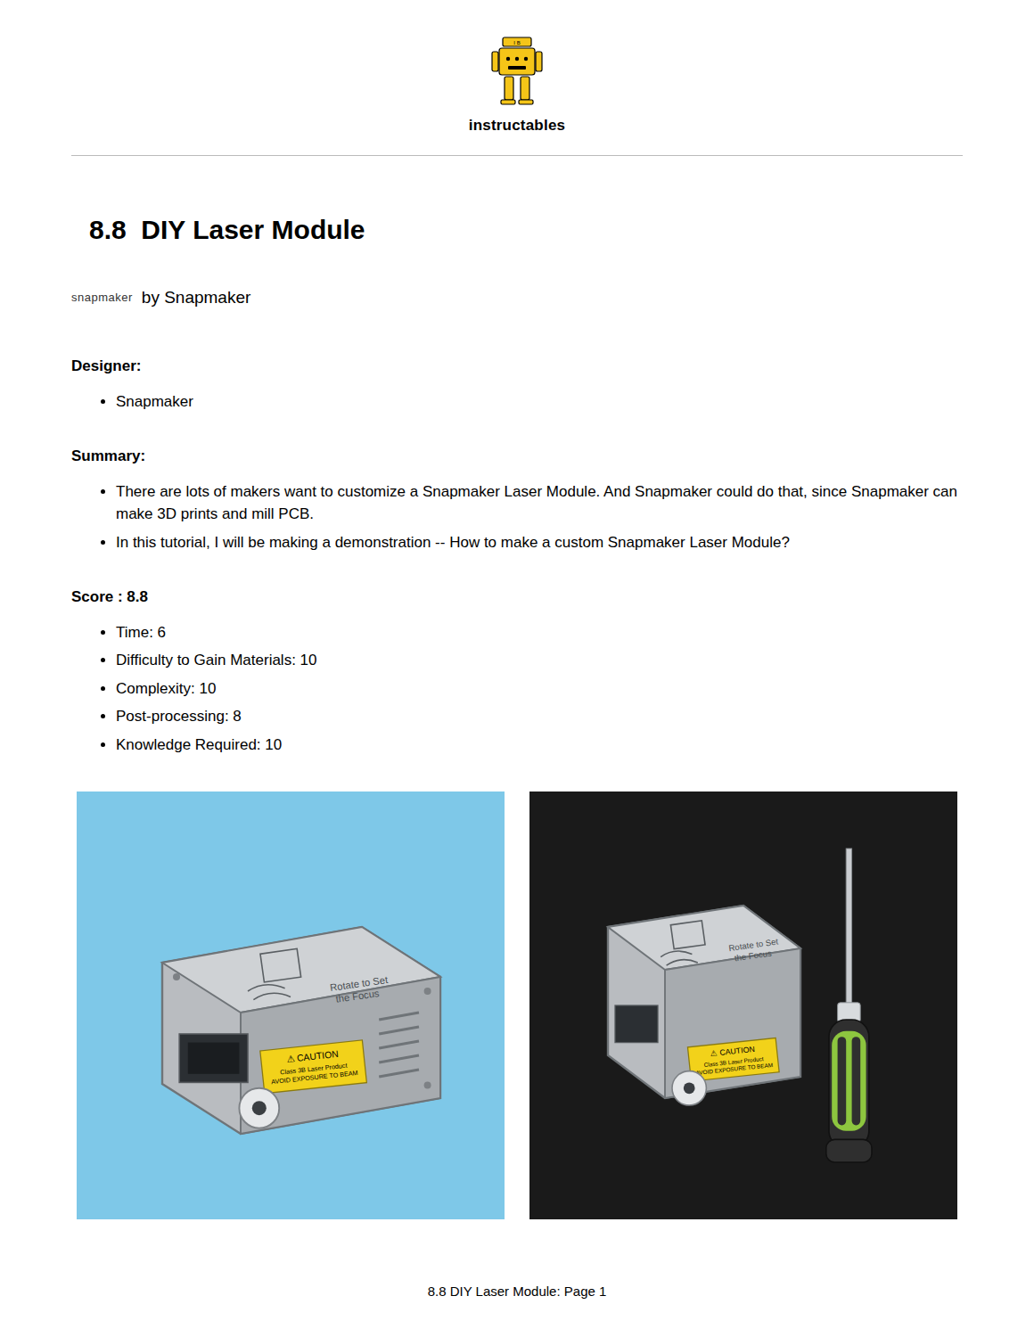I B
instructables
8.8 DIY Laser Module
snapmaker by Snapmaker
Designer:
Snapmaker
Summary:
There are lots of makers want to customize a Snapmaker Laser Module. And Snapmaker could do that, since Snapmaker can make 3D prints and mill PCB.
In this tutorial, I will be making a demonstration -- How to make a custom Snapmaker Laser Module?
Score : 8.8
Time: 6
Difficulty to Gain Materials: 10
Complexity: 10
Post-processing: 8
Knowledge Required: 10
Rotate to Set the Focus ⚠ CAUTION Class 3B Laser Product AVOID EXPOSURE TO BEAM
Rotate to Set the Focus ⚠ CAUTION Class 3B Laser Product AVOID EXPOSURE TO BEAM
8.8 DIY Laser Module: Page 1